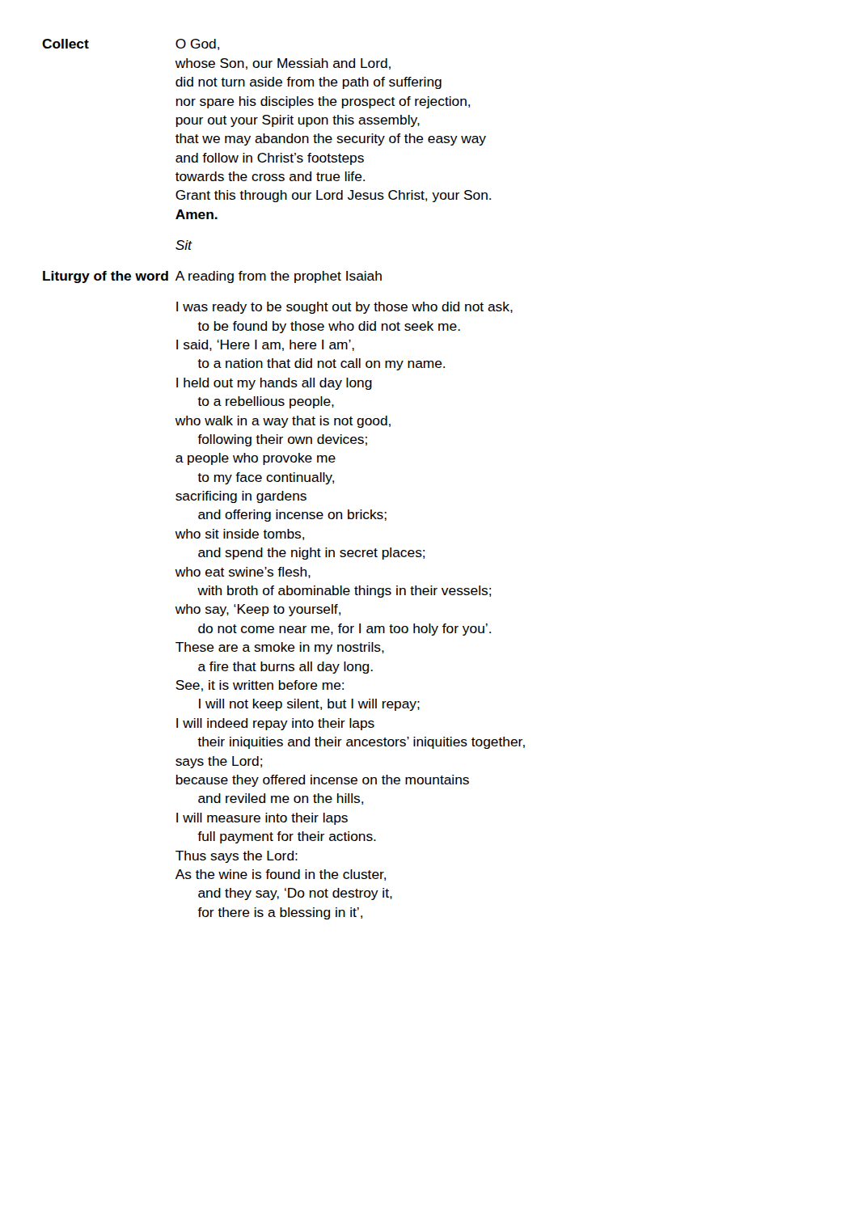| Collect | O God, whose Son, our Messiah and Lord, did not turn aside from the path of suffering nor spare his disciples the prospect of rejection, pour out your Spirit upon this assembly, that we may abandon the security of the easy way and follow in Christ’s footsteps towards the cross and true life. Grant this through our Lord Jesus Christ, your Son. Amen. Sit |
| Liturgy of the word | A reading from the prophet Isaiah I was ready to be sought out by those who did not ask, to be found by those who did not seek me. I said, ‘Here I am, here I am’, to a nation that did not call on my name. I held out my hands all day long to a rebellious people, who walk in a way that is not good, following their own devices; a people who provoke me to my face continually, sacrificing in gardens and offering incense on bricks; who sit inside tombs, and spend the night in secret places; who eat swine’s flesh, with broth of abominable things in their vessels; who say, ‘Keep to yourself, do not come near me, for I am too holy for you’. These are a smoke in my nostrils, a fire that burns all day long. See, it is written before me: I will not keep silent, but I will repay; I will indeed repay into their laps their iniquities and their ancestors’ iniquities together, says the Lord; because they offered incense on the mountains and reviled me on the hills, I will measure into their laps full payment for their actions. Thus says the Lord: As the wine is found in the cluster, and they say, ‘Do not destroy it, for there is a blessing in it’, |